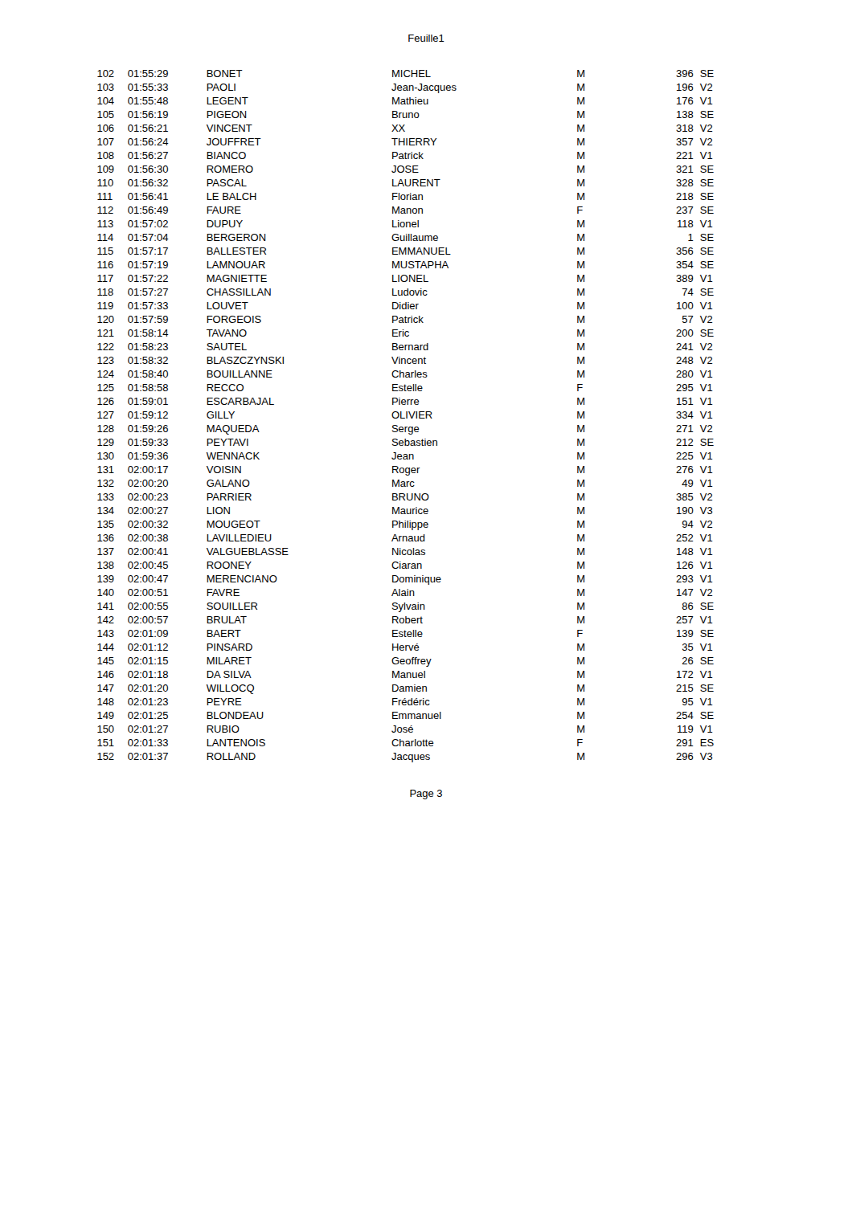Feuille1
| 102 | 01:55:29 | BONET | MICHEL | M | 396 | SE |
| 103 | 01:55:33 | PAOLI | Jean-Jacques | M | 196 | V2 |
| 104 | 01:55:48 | LEGENT | Mathieu | M | 176 | V1 |
| 105 | 01:56:19 | PIGEON | Bruno | M | 138 | SE |
| 106 | 01:56:21 | VINCENT | XX | M | 318 | V2 |
| 107 | 01:56:24 | JOUFFRET | THIERRY | M | 357 | V2 |
| 108 | 01:56:27 | BIANCO | Patrick | M | 221 | V1 |
| 109 | 01:56:30 | ROMERO | JOSE | M | 321 | SE |
| 110 | 01:56:32 | PASCAL | LAURENT | M | 328 | SE |
| 111 | 01:56:41 | LE BALCH | Florian | M | 218 | SE |
| 112 | 01:56:49 | FAURE | Manon | F | 237 | SE |
| 113 | 01:57:02 | DUPUY | Lionel | M | 118 | V1 |
| 114 | 01:57:04 | BERGERON | Guillaume | M | 1 | SE |
| 115 | 01:57:17 | BALLESTER | EMMANUEL | M | 356 | SE |
| 116 | 01:57:19 | LAMNOUAR | MUSTAPHA | M | 354 | SE |
| 117 | 01:57:22 | MAGNIETTE | LIONEL | M | 389 | V1 |
| 118 | 01:57:27 | CHASSILLAN | Ludovic | M | 74 | SE |
| 119 | 01:57:33 | LOUVET | Didier | M | 100 | V1 |
| 120 | 01:57:59 | FORGEOIS | Patrick | M | 57 | V2 |
| 121 | 01:58:14 | TAVANO | Eric | M | 200 | SE |
| 122 | 01:58:23 | SAUTEL | Bernard | M | 241 | V2 |
| 123 | 01:58:32 | BLASZCZYNSKI | Vincent | M | 248 | V2 |
| 124 | 01:58:40 | BOUILLANNE | Charles | M | 280 | V1 |
| 125 | 01:58:58 | RECCO | Estelle | F | 295 | V1 |
| 126 | 01:59:01 | ESCARBAJAL | Pierre | M | 151 | V1 |
| 127 | 01:59:12 | GILLY | OLIVIER | M | 334 | V1 |
| 128 | 01:59:26 | MAQUEDA | Serge | M | 271 | V2 |
| 129 | 01:59:33 | PEYTAVI | Sebastien | M | 212 | SE |
| 130 | 01:59:36 | WENNACK | Jean | M | 225 | V1 |
| 131 | 02:00:17 | VOISIN | Roger | M | 276 | V1 |
| 132 | 02:00:20 | GALANO | Marc | M | 49 | V1 |
| 133 | 02:00:23 | PARRIER | BRUNO | M | 385 | V2 |
| 134 | 02:00:27 | LION | Maurice | M | 190 | V3 |
| 135 | 02:00:32 | MOUGEOT | Philippe | M | 94 | V2 |
| 136 | 02:00:38 | LAVILLEDIEU | Arnaud | M | 252 | V1 |
| 137 | 02:00:41 | VALGUEBLASSE | Nicolas | M | 148 | V1 |
| 138 | 02:00:45 | ROONEY | Ciaran | M | 126 | V1 |
| 139 | 02:00:47 | MERENCIANO | Dominique | M | 293 | V1 |
| 140 | 02:00:51 | FAVRE | Alain | M | 147 | V2 |
| 141 | 02:00:55 | SOUILLER | Sylvain | M | 86 | SE |
| 142 | 02:00:57 | BRULAT | Robert | M | 257 | V1 |
| 143 | 02:01:09 | BAERT | Estelle | F | 139 | SE |
| 144 | 02:01:12 | PINSARD | Hervé | M | 35 | V1 |
| 145 | 02:01:15 | MILARET | Geoffrey | M | 26 | SE |
| 146 | 02:01:18 | DA SILVA | Manuel | M | 172 | V1 |
| 147 | 02:01:20 | WILLOCQ | Damien | M | 215 | SE |
| 148 | 02:01:23 | PEYRE | Frédéric | M | 95 | V1 |
| 149 | 02:01:25 | BLONDEAU | Emmanuel | M | 254 | SE |
| 150 | 02:01:27 | RUBIO | José | M | 119 | V1 |
| 151 | 02:01:33 | LANTENOIS | Charlotte | F | 291 | ES |
| 152 | 02:01:37 | ROLLAND | Jacques | M | 296 | V3 |
Page 3